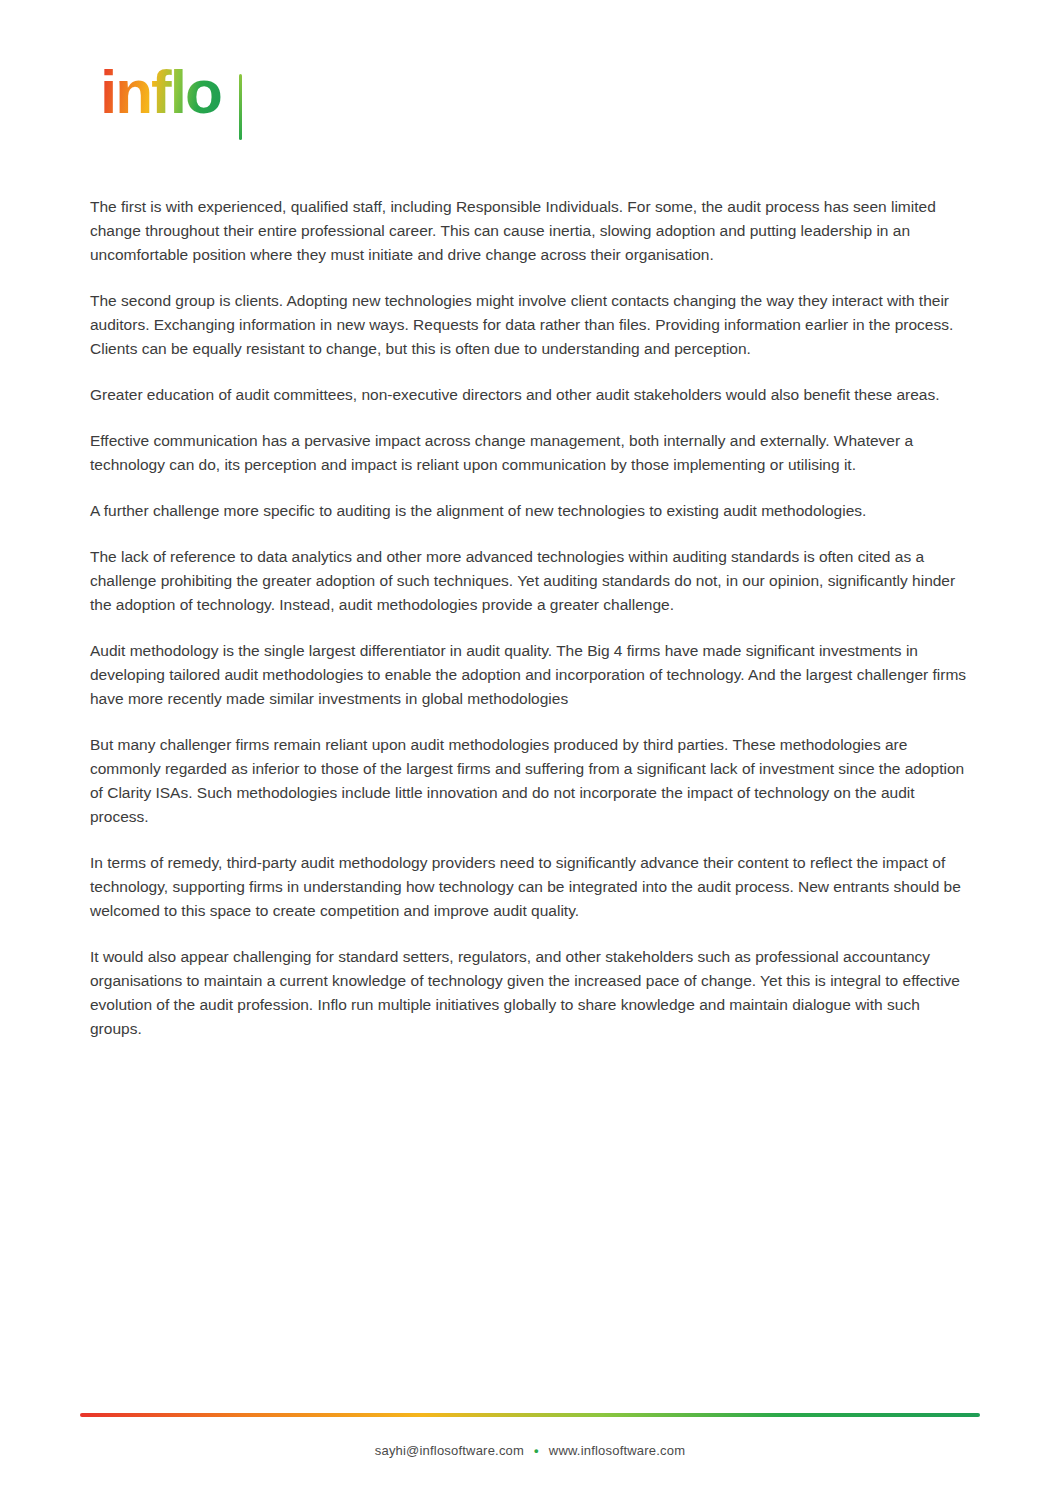inflo
The first is with experienced, qualified staff, including Responsible Individuals. For some, the audit process has seen limited change throughout their entire professional career. This can cause inertia, slowing adoption and putting leadership in an uncomfortable position where they must initiate and drive change across their organisation.
The second group is clients. Adopting new technologies might involve client contacts changing the way they interact with their auditors. Exchanging information in new ways. Requests for data rather than files. Providing information earlier in the process. Clients can be equally resistant to change, but this is often due to understanding and perception.
Greater education of audit committees, non-executive directors and other audit stakeholders would also benefit these areas.
Effective communication has a pervasive impact across change management, both internally and externally. Whatever a technology can do, its perception and impact is reliant upon communication by those implementing or utilising it.
A further challenge more specific to auditing is the alignment of new technologies to existing audit methodologies.
The lack of reference to data analytics and other more advanced technologies within auditing standards is often cited as a challenge prohibiting the greater adoption of such techniques. Yet auditing standards do not, in our opinion, significantly hinder the adoption of technology. Instead, audit methodologies provide a greater challenge.
Audit methodology is the single largest differentiator in audit quality. The Big 4 firms have made significant investments in developing tailored audit methodologies to enable the adoption and incorporation of technology. And the largest challenger firms have more recently made similar investments in global methodologies
But many challenger firms remain reliant upon audit methodologies produced by third parties. These methodologies are commonly regarded as inferior to those of the largest firms and suffering from a significant lack of investment since the adoption of Clarity ISAs. Such methodologies include little innovation and do not incorporate the impact of technology on the audit process.
In terms of remedy, third-party audit methodology providers need to significantly advance their content to reflect the impact of technology, supporting firms in understanding how technology can be integrated into the audit process. New entrants should be welcomed to this space to create competition and improve audit quality.
It would also appear challenging for standard setters, regulators, and other stakeholders such as professional accountancy organisations to maintain a current knowledge of technology given the increased pace of change. Yet this is integral to effective evolution of the audit profession. Inflo run multiple initiatives globally to share knowledge and maintain dialogue with such groups.
sayhi@inflosoftware.com•www.inflosoftware.com